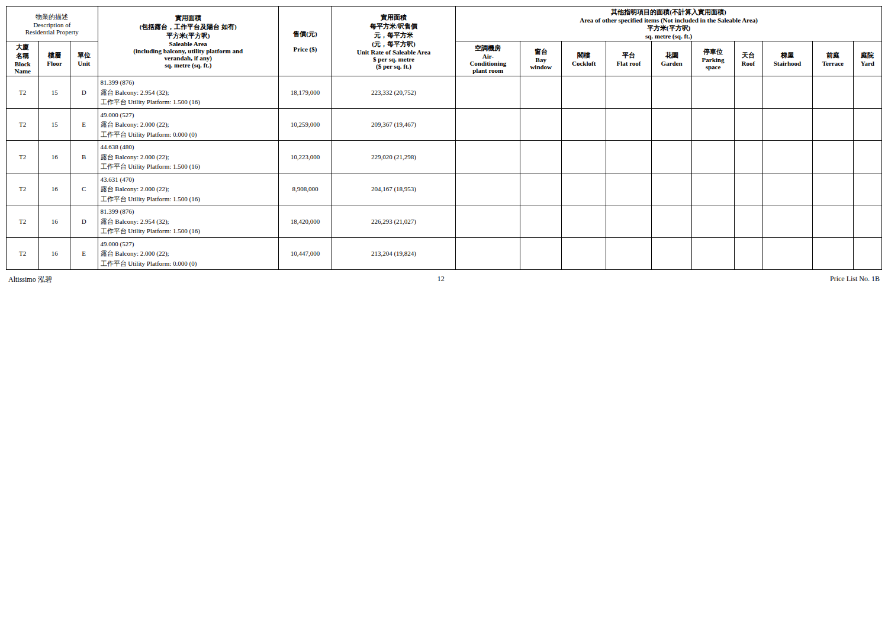| 物業的描述 Description of Residential Property | 實用面積 (包括露台，工作平台及陽台 如有) 平方米(平方呎) Saleable Area (including balcony, utility platform and verandah, if any) sq. metre (sq. ft.) | 售價(元) Price ($) | 實用面積 每平方米/呎售價 元，每平方米 (元，每平方呎) Unit Rate of Saleable Area $ per sq. metre ($ per sq. ft.) | 其他指明項目的面積(不計算入實用面積) Area of other specified items (Not included in the Saleable Area) 平方米(平方呎) sq. metre (sq. ft.) |
| --- | --- | --- | --- | --- |
| 大廈 名稱 Block Name | 樓層 Floor | 單位 Unit | 空調機房 Air- Conditioning plant room | 窗台 Bay window | 閣樓 Cockloft | 平台 Flat roof | 花園 Garden | 停車位 Parking space | 天台 Roof | 梯屋 Stairhood | 前庭 Terrace | 庭院 Yard |
| T2 | 15 | D | 81.399 (876) 露台 Balcony: 2.954 (32); 工作平台 Utility Platform: 1.500 (16) | 18,179,000 | 223,332 (20,752) | | | | | | | | | | |
| T2 | 15 | E | 49.000 (527) 露台 Balcony: 2.000 (22); 工作平台 Utility Platform: 0.000 (0) | 10,259,000 | 209,367 (19,467) | | | | | | | | | | |
| T2 | 16 | B | 44.638 (480) 露台 Balcony: 2.000 (22); 工作平台 Utility Platform: 1.500 (16) | 10,223,000 | 229,020 (21,298) | | | | | | | | | | |
| T2 | 16 | C | 43.631 (470) 露台 Balcony: 2.000 (22); 工作平台 Utility Platform: 1.500 (16) | 8,908,000 | 204,167 (18,953) | | | | | | | | | | |
| T2 | 16 | D | 81.399 (876) 露台 Balcony: 2.954 (32); 工作平台 Utility Platform: 1.500 (16) | 18,420,000 | 226,293 (21,027) | | | | | | | | | | |
| T2 | 16 | E | 49.000 (527) 露台 Balcony: 2.000 (22); 工作平台 Utility Platform: 0.000 (0) | 10,447,000 | 213,204 (19,824) | | | | | | | | | | |
Altissimo 泓碧 12 Price List No. 1B